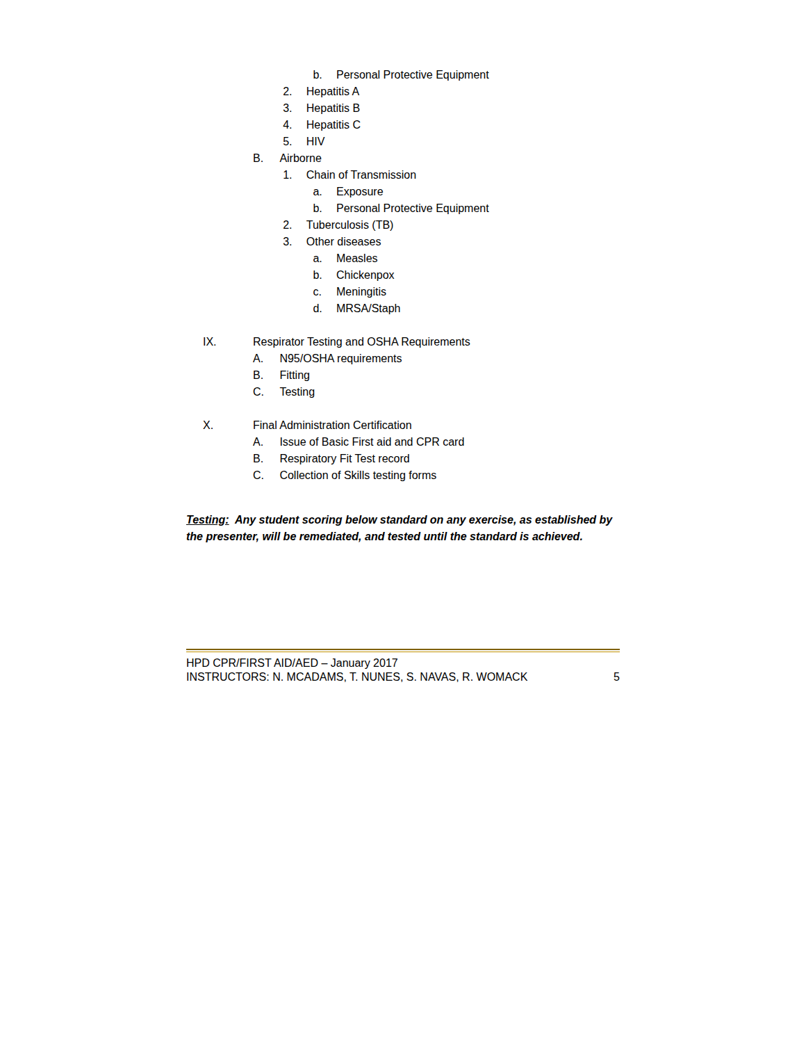b. Personal Protective Equipment
2. Hepatitis A
3. Hepatitis B
4. Hepatitis C
5. HIV
B. Airborne
1. Chain of Transmission
a. Exposure
b. Personal Protective Equipment
2. Tuberculosis (TB)
3. Other diseases
a. Measles
b. Chickenpox
c. Meningitis
d. MRSA/Staph
IX. Respirator Testing and OSHA Requirements
A. N95/OSHA requirements
B. Fitting
C. Testing
X. Final Administration Certification
A. Issue of Basic First aid and CPR card
B. Respiratory Fit Test record
C. Collection of Skills testing forms
Testing: Any student scoring below standard on any exercise, as established by the presenter, will be remediated, and tested until the standard is achieved.
HPD CPR/FIRST AID/AED – January 2017
INSTRUCTORS: N. MCADAMS, T. NUNES, S. NAVAS, R. WOMACK 5